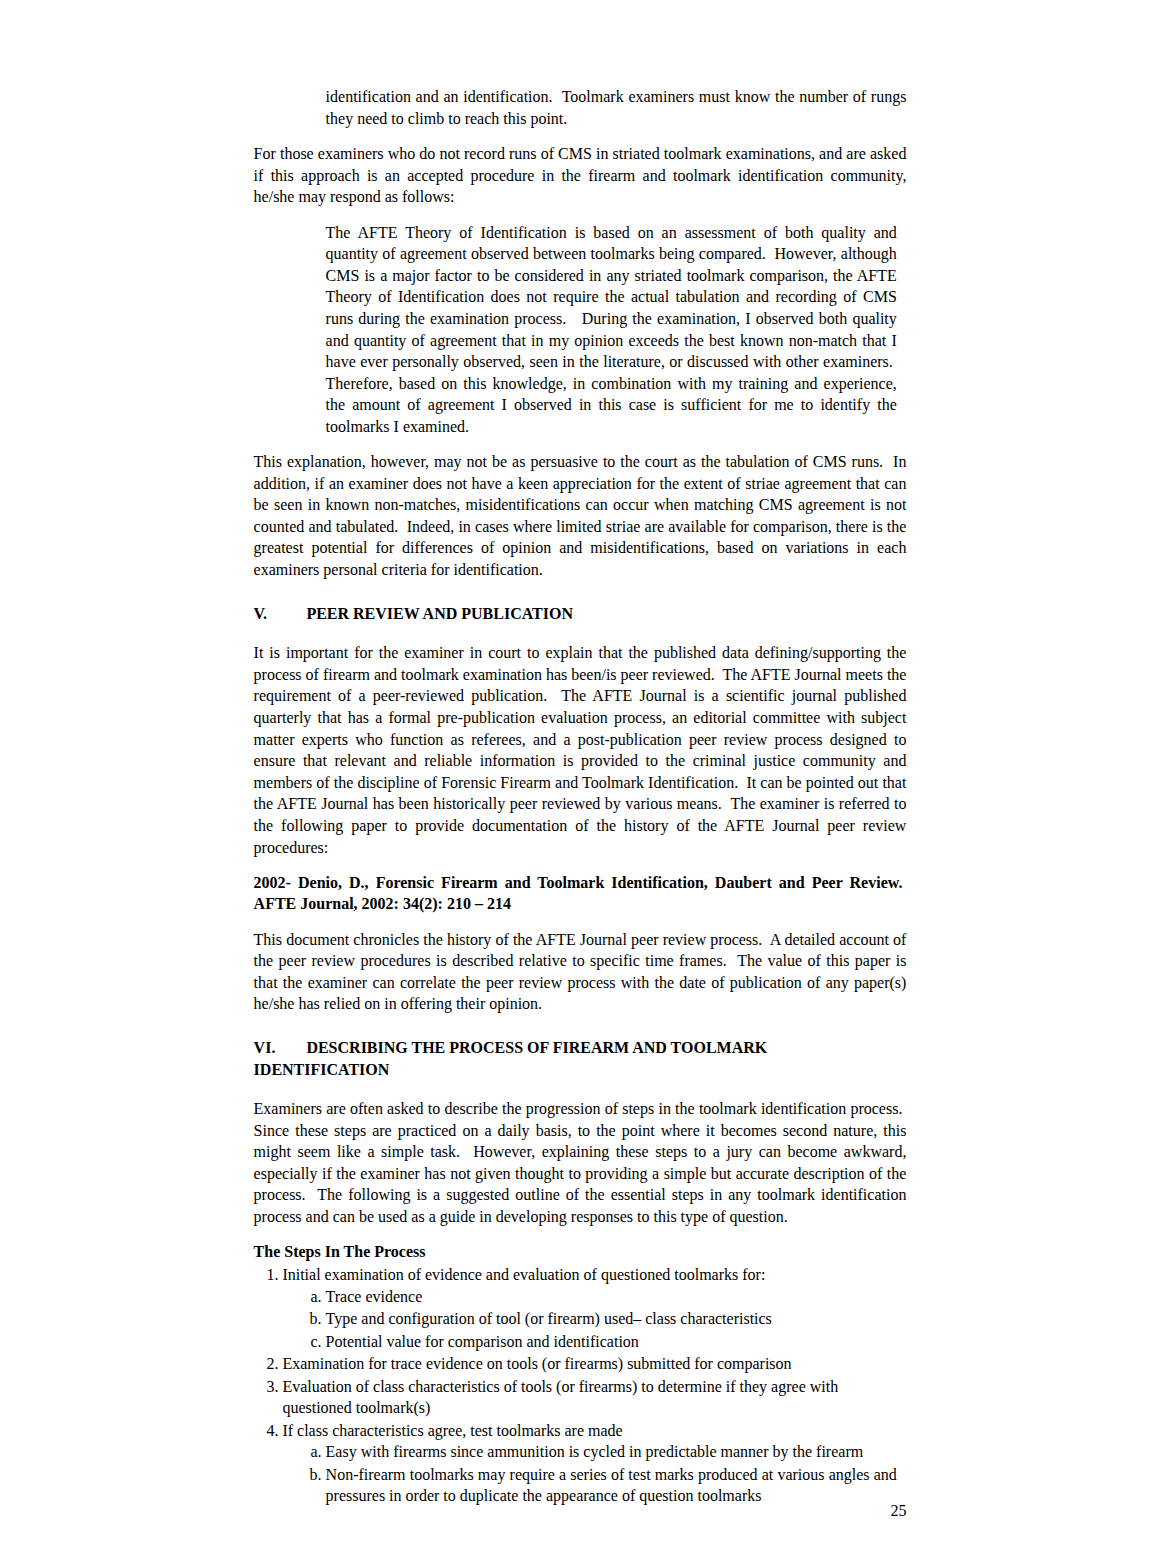identification and an identification. Toolmark examiners must know the number of rungs they need to climb to reach this point.
For those examiners who do not record runs of CMS in striated toolmark examinations, and are asked if this approach is an accepted procedure in the firearm and toolmark identification community, he/she may respond as follows:
The AFTE Theory of Identification is based on an assessment of both quality and quantity of agreement observed between toolmarks being compared. However, although CMS is a major factor to be considered in any striated toolmark comparison, the AFTE Theory of Identification does not require the actual tabulation and recording of CMS runs during the examination process. During the examination, I observed both quality and quantity of agreement that in my opinion exceeds the best known non-match that I have ever personally observed, seen in the literature, or discussed with other examiners. Therefore, based on this knowledge, in combination with my training and experience, the amount of agreement I observed in this case is sufficient for me to identify the toolmarks I examined.
This explanation, however, may not be as persuasive to the court as the tabulation of CMS runs. In addition, if an examiner does not have a keen appreciation for the extent of striae agreement that can be seen in known non-matches, misidentifications can occur when matching CMS agreement is not counted and tabulated. Indeed, in cases where limited striae are available for comparison, there is the greatest potential for differences of opinion and misidentifications, based on variations in each examiners personal criteria for identification.
V. PEER REVIEW AND PUBLICATION
It is important for the examiner in court to explain that the published data defining/supporting the process of firearm and toolmark examination has been/is peer reviewed. The AFTE Journal meets the requirement of a peer-reviewed publication. The AFTE Journal is a scientific journal published quarterly that has a formal pre-publication evaluation process, an editorial committee with subject matter experts who function as referees, and a post-publication peer review process designed to ensure that relevant and reliable information is provided to the criminal justice community and members of the discipline of Forensic Firearm and Toolmark Identification. It can be pointed out that the AFTE Journal has been historically peer reviewed by various means. The examiner is referred to the following paper to provide documentation of the history of the AFTE Journal peer review procedures:
2002- Denio, D., Forensic Firearm and Toolmark Identification, Daubert and Peer Review. AFTE Journal, 2002: 34(2): 210 – 214
This document chronicles the history of the AFTE Journal peer review process. A detailed account of the peer review procedures is described relative to specific time frames. The value of this paper is that the examiner can correlate the peer review process with the date of publication of any paper(s) he/she has relied on in offering their opinion.
VI. DESCRIBING THE PROCESS OF FIREARM AND TOOLMARK IDENTIFICATION
Examiners are often asked to describe the progression of steps in the toolmark identification process. Since these steps are practiced on a daily basis, to the point where it becomes second nature, this might seem like a simple task. However, explaining these steps to a jury can become awkward, especially if the examiner has not given thought to providing a simple but accurate description of the process. The following is a suggested outline of the essential steps in any toolmark identification process and can be used as a guide in developing responses to this type of question.
The Steps In The Process
Initial examination of evidence and evaluation of questioned toolmarks for:
Trace evidence
Type and configuration of tool (or firearm) used– class characteristics
Potential value for comparison and identification
Examination for trace evidence on tools (or firearms) submitted for comparison
Evaluation of class characteristics of tools (or firearms) to determine if they agree with questioned toolmark(s)
If class characteristics agree, test toolmarks are made
Easy with firearms since ammunition is cycled in predictable manner by the firearm
Non-firearm toolmarks may require a series of test marks produced at various angles and pressures in order to duplicate the appearance of question toolmarks
25